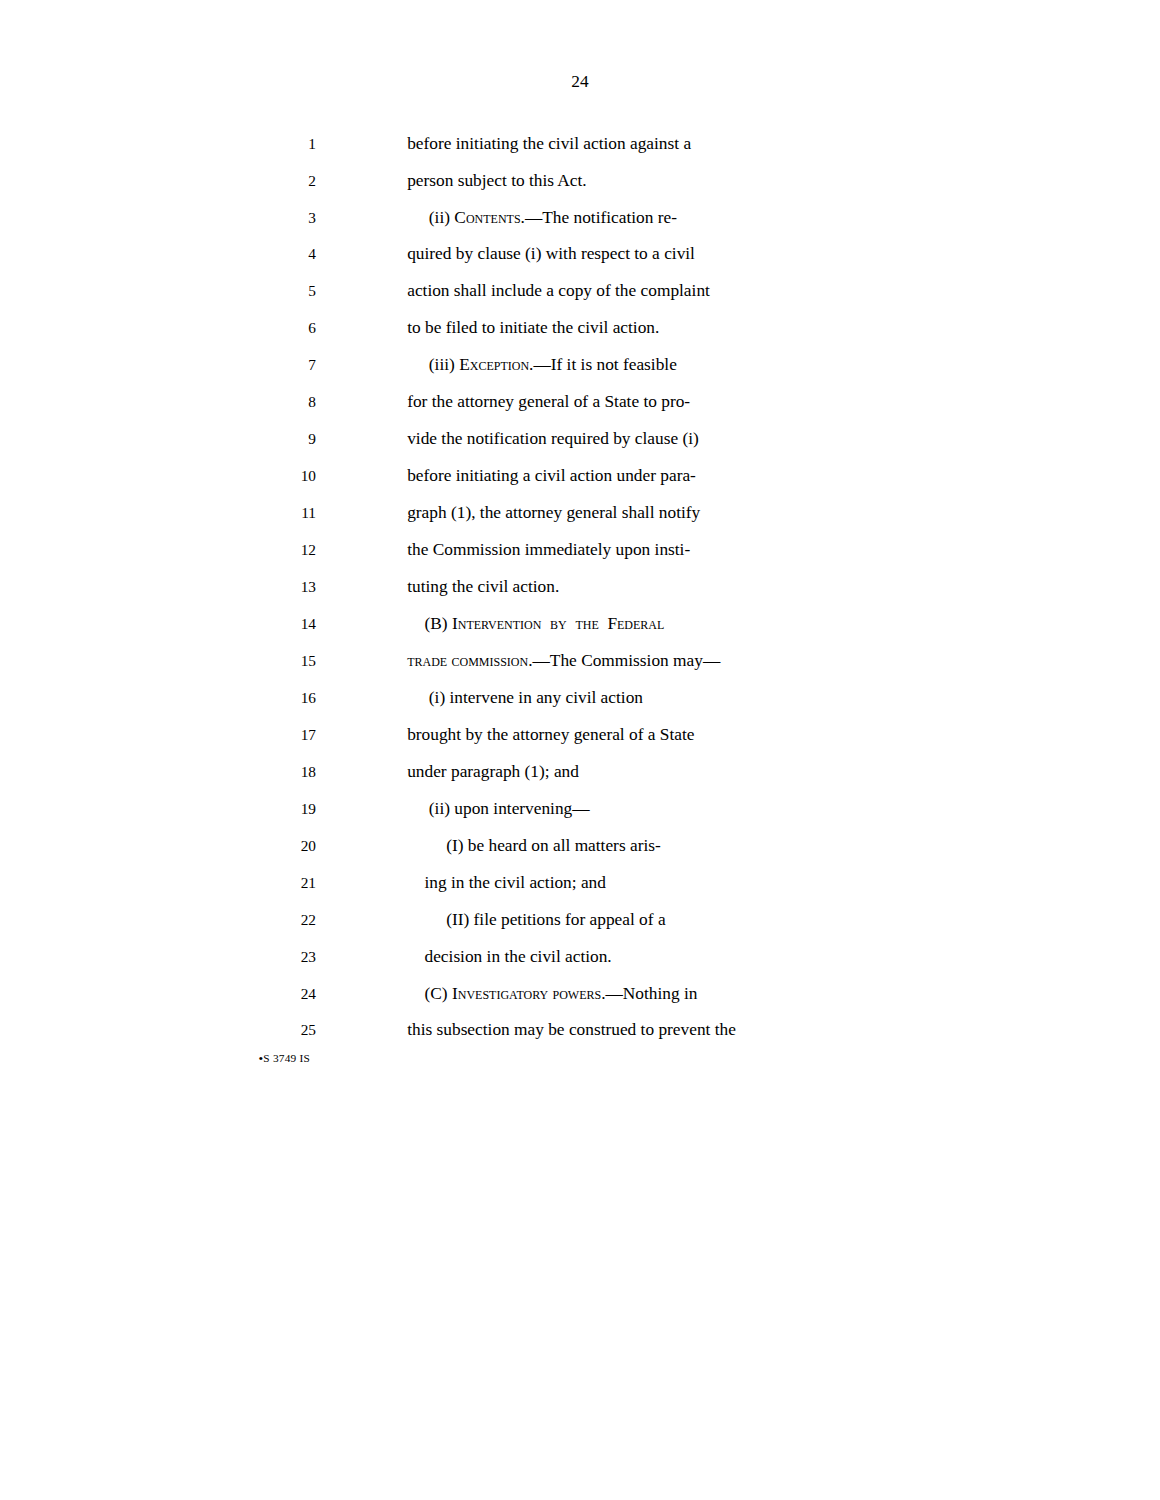24
before initiating the civil action against a
person subject to this Act.
(ii) Contents.—The notification re-
quired by clause (i) with respect to a civil
action shall include a copy of the complaint
to be filed to initiate the civil action.
(iii) Exception.—If it is not feasible
for the attorney general of a State to pro-
vide the notification required by clause (i)
before initiating a civil action under para-
graph (1), the attorney general shall notify
the Commission immediately upon insti-
tuting the civil action.
(B) Intervention by the Federal
trade commission.—The Commission may—
(i) intervene in any civil action
brought by the attorney general of a State
under paragraph (1); and
(ii) upon intervening—
(I) be heard on all matters aris-
ing in the civil action; and
(II) file petitions for appeal of a
decision in the civil action.
(C) Investigatory powers.—Nothing in
this subsection may be construed to prevent the
•S 3749 IS